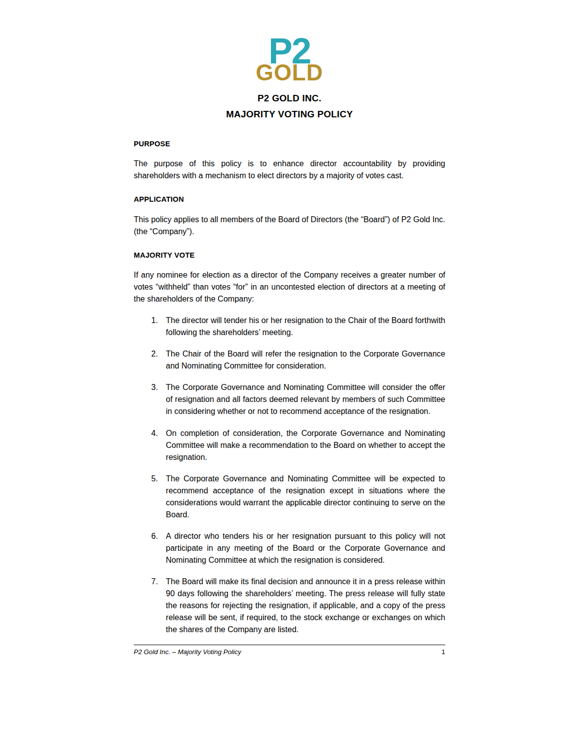P2 GOLD
P2 GOLD INC.
MAJORITY VOTING POLICY
PURPOSE
The purpose of this policy is to enhance director accountability by providing shareholders with a mechanism to elect directors by a majority of votes cast.
APPLICATION
This policy applies to all members of the Board of Directors (the “Board”) of P2 Gold Inc. (the “Company”).
MAJORITY VOTE
If any nominee for election as a director of the Company receives a greater number of votes “withheld” than votes “for” in an uncontested election of directors at a meeting of the shareholders of the Company:
The director will tender his or her resignation to the Chair of the Board forthwith following the shareholders’ meeting.
The Chair of the Board will refer the resignation to the Corporate Governance and Nominating Committee for consideration.
The Corporate Governance and Nominating Committee will consider the offer of resignation and all factors deemed relevant by members of such Committee in considering whether or not to recommend acceptance of the resignation.
On completion of consideration, the Corporate Governance and Nominating Committee will make a recommendation to the Board on whether to accept the resignation.
The Corporate Governance and Nominating Committee will be expected to recommend acceptance of the resignation except in situations where the considerations would warrant the applicable director continuing to serve on the Board.
A director who tenders his or her resignation pursuant to this policy will not participate in any meeting of the Board or the Corporate Governance and Nominating Committee at which the resignation is considered.
The Board will make its final decision and announce it in a press release within 90 days following the shareholders’ meeting. The press release will fully state the reasons for rejecting the resignation, if applicable, and a copy of the press release will be sent, if required, to the stock exchange or exchanges on which the shares of the Company are listed.
P2 Gold Inc. – Majority Voting Policy 1